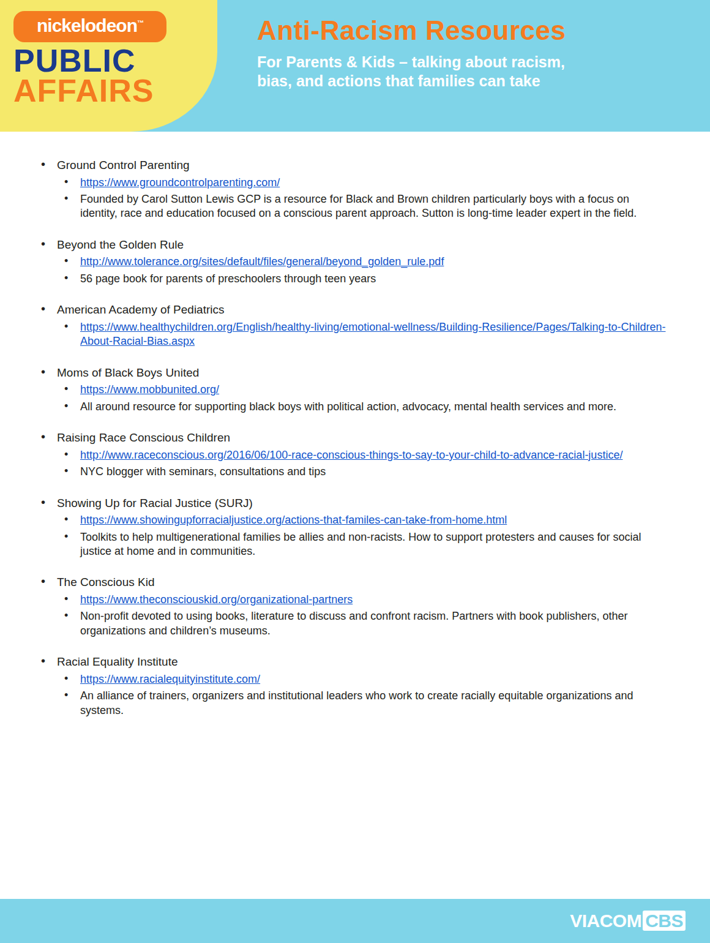nickelodeon™ PUBLIC AFFAIRS
Anti-Racism Resources
For Parents & Kids – talking about racism,
bias, and actions that families can take
Ground Control Parenting
https://www.groundcontrolparenting.com/
Founded by Carol Sutton Lewis GCP is a resource for Black and Brown children particularly boys with a focus on identity, race and education focused on a conscious parent approach. Sutton is long-time leader expert in the field.
Beyond the Golden Rule
http://www.tolerance.org/sites/default/files/general/beyond_golden_rule.pdf
56 page book for parents of preschoolers through teen years
American Academy of Pediatrics
https://www.healthychildren.org/English/healthy-living/emotional-wellness/Building-Resilience/Pages/Talking-to-Children-About-Racial-Bias.aspx
Moms of Black Boys United
https://www.mobbunited.org/
All around resource for supporting black boys with political action, advocacy, mental health services and more.
Raising Race Conscious Children
http://www.raceconscious.org/2016/06/100-race-conscious-things-to-say-to-your-child-to-advance-racial-justice/
NYC blogger with seminars, consultations and tips
Showing Up for Racial Justice (SURJ)
https://www.showingupforracialjustice.org/actions-that-familes-can-take-from-home.html
Toolkits to help multigenerational families be allies and non-racists. How to support protesters and causes for social justice at home and in communities.
The Conscious Kid
https://www.theconsciouskid.org/organizational-partners
Non-profit devoted to using books, literature to discuss and confront racism. Partners with book publishers, other organizations and children’s museums.
Racial Equality Institute
https://www.racialequityinstitute.com/
An alliance of trainers, organizers and institutional leaders who work to create racially equitable organizations and systems.
VIACOMCBS